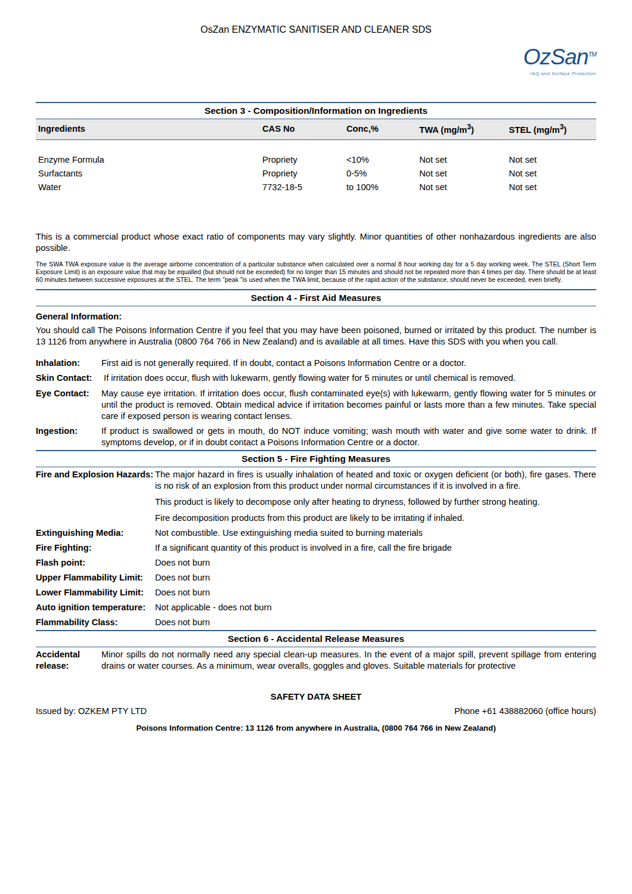OsZan ENZYMATIC SANITISER AND CLEANER SDS
OzSan TM
IAQ and Surface Protection
Section 3 - Composition/Information on Ingredients
| Ingredients | CAS No | Conc,% | TWA (mg/m 3 ) | STEL (mg/m 3 ) |
| --- | --- | --- | --- | --- |
| Enzyme Formula | Propriety | <10% | Not set | Not set |
| Surfactants | Propriety | 0-5% | Not set | Not set |
| Water | 7732-18-5 | to 100% | Not set | Not set |
This is a commercial product whose exact ratio of components may vary slightly. Minor quantities of other nonhazardous ingredients are also possible.
The SWA TWA exposure value is the average airborne concentration of a particular substance when calculated over a normal 8 hour working day for a 5 day working week. The STEL (Short Term Exposure Limit) is an exposure value that may be equalled (but should not be exceeded) for no longer than 15 minutes and should not be repeated more than 4 times per day. There should be at least 60 minutes between successive exposures at the STEL. The term "peak "is used when the TWA limit, because of the rapid action of the substance, should never be exceeded, even briefly.
Section 4 - First Aid Measures
General Information:
You should call The Poisons Information Centre if you feel that you may have been poisoned, burned or irritated by this product. The number is 13 1126 from anywhere in Australia (0800 764 766 in New Zealand) and is available at all times. Have this SDS with you when you call.
| Inhalation: | First aid is not generally required. If in doubt, contact a Poisons Information Centre or a doctor. |
| Skin Contact: | If irritation does occur, flush with lukewarm, gently flowing water for 5 minutes or until chemical is removed. |
| Eye Contact: | May cause eye irritation. If irritation does occur, flush contaminated eye(s) with lukewarm, gently flowing water for 5 minutes or until the product is removed. Obtain medical advice if irritation becomes painful or lasts more than a few minutes. Take special care if exposed person is wearing contact lenses. |
| Ingestion: | If product is swallowed or gets in mouth, do NOT induce vomiting; wash mouth with water and give some water to drink. If symptoms develop, or if in doubt contact a Poisons Information Centre or a doctor. |
Section 5 - Fire Fighting Measures
| Fire and Explosion Hazards: | The major hazard in fires is usually inhalation of heated and toxic or oxygen deficient (or both), fire gases. There is no risk of an explosion from this product under normal circumstances if it is involved in a fire. This product is likely to decompose only after heating to dryness, followed by further strong heating. Fire decomposition products from this product are likely to be irritating if inhaled. |
| Extinguishing Media: | Not combustible. Use extinguishing media suited to burning materials |
| Fire Fighting: | If a significant quantity of this product is involved in a fire, call the fire brigade |
| Flash point: | Does not burn |
| Upper Flammability Limit: | Does not burn |
| Lower Flammability Limit: | Does not burn |
| Auto ignition temperature: | Not applicable - does not burn |
| Flammability Class: | Does not burn |
Section 6 - Accidental Release Measures
| Accidental release: | Minor spills do not normally need any special clean-up measures. In the event of a major spill, prevent spillage from entering drains or water courses. As a minimum, wear overalls, goggles and gloves. Suitable materials for protective |
SAFETY DATA SHEET
Issued by: OZKEM PTY LTD Phone +61 438882060 (office hours)
Poisons Information Centre: 13 1126 from anywhere in Australia, (0800 764 766 in New Zealand)